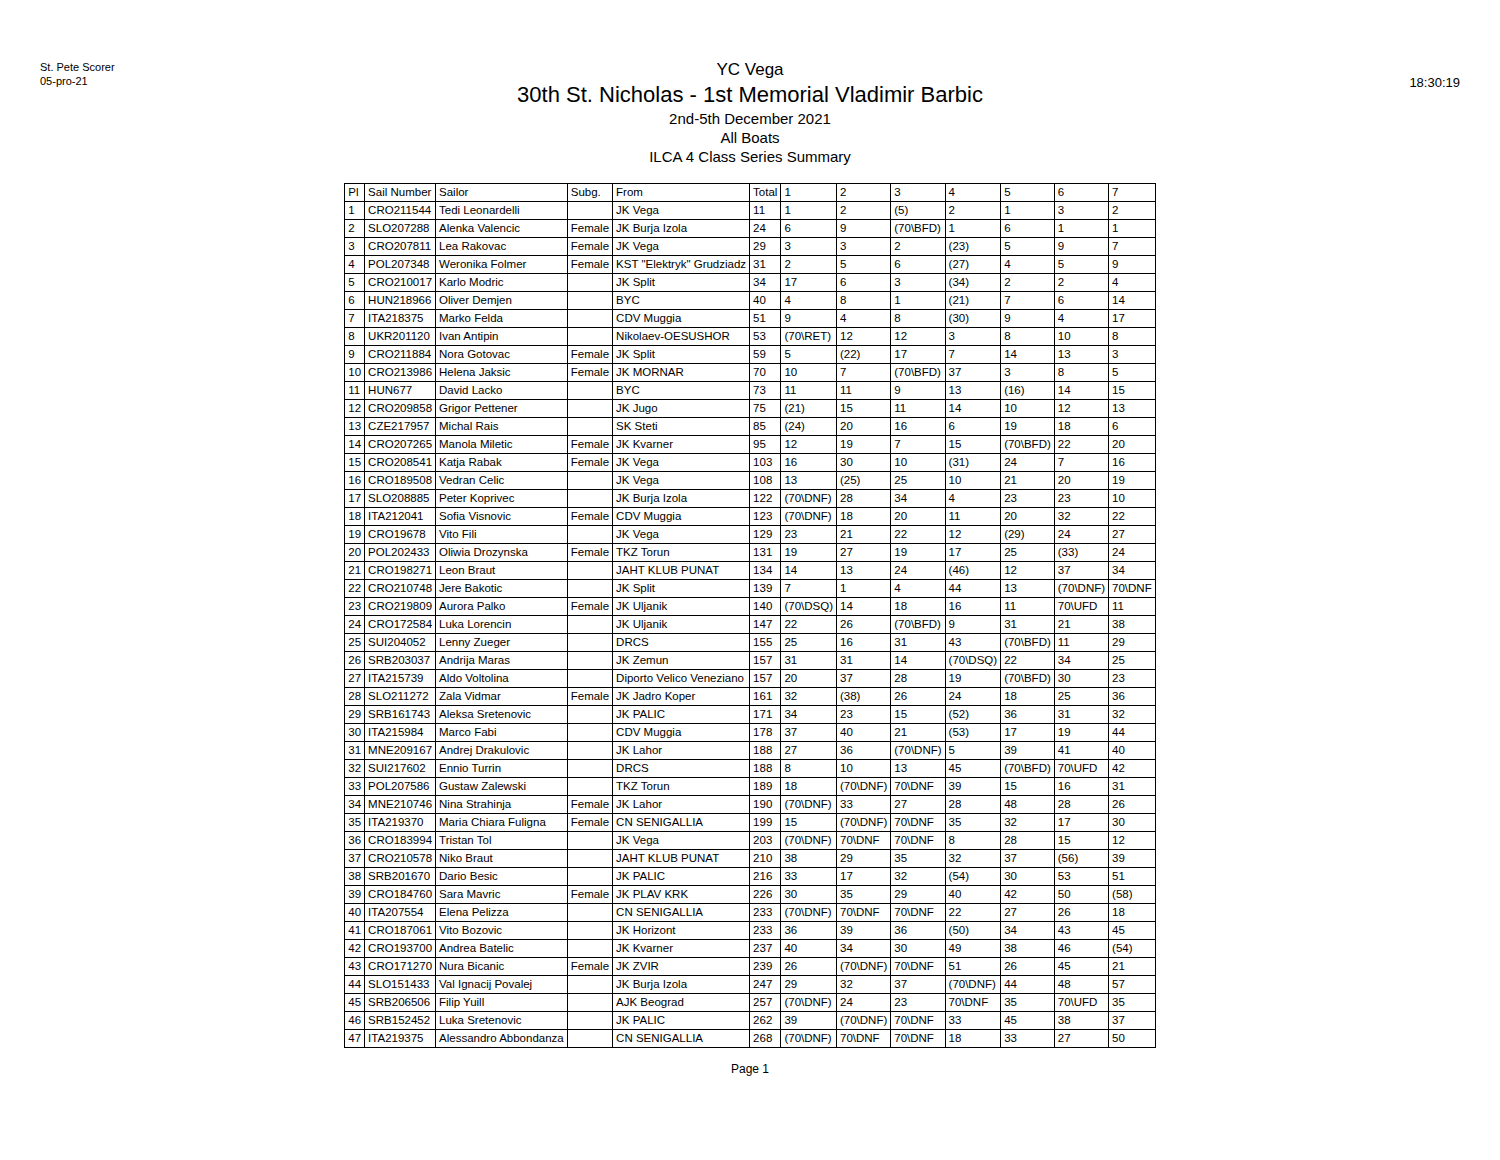St. Pete Scorer
05-pro-21
18:30:19
YC Vega
30th St. Nicholas - 1st Memorial Vladimir Barbic
2nd-5th December 2021
All Boats
ILCA 4 Class Series Summary
| Pl | Sail Number | Sailor | Subg. | From | Total | 1 | 2 | 3 | 4 | 5 | 6 | 7 |
| --- | --- | --- | --- | --- | --- | --- | --- | --- | --- | --- | --- | --- |
| 1 | CRO211544 | Tedi Leonardelli | | JK Vega | 11 | 1 | 2 | (5) | 2 | 1 | 3 | 2 |
| 2 | SLO207288 | Alenka Valencic | Female | JK Burja Izola | 24 | 6 | 9 | (70\BFD) | 1 | 6 | 1 | 1 |
| 3 | CRO207811 | Lea Rakovac | Female | JK Vega | 29 | 3 | 3 | 2 | (23) | 5 | 9 | 7 |
| 4 | POL207348 | Weronika Folmer | Female | KST "Elektryk" Grudziadz | 31 | 2 | 5 | 6 | (27) | 4 | 5 | 9 |
| 5 | CRO210017 | Karlo Modric | | JK Split | 34 | 17 | 6 | 3 | (34) | 2 | 2 | 4 |
| 6 | HUN218966 | Oliver Demjen | | BYC | 40 | 4 | 8 | 1 | (21) | 7 | 6 | 14 |
| 7 | ITA218375 | Marko Felda | | CDV Muggia | 51 | 9 | 4 | 8 | (30) | 9 | 4 | 17 |
| 8 | UKR201120 | Ivan Antipin | | Nikolaev-OESUSHOR | 53 | (70\RET) | 12 | 12 | 3 | 8 | 10 | 8 |
| 9 | CRO211884 | Nora Gotovac | Female | JK Split | 59 | 5 | (22) | 17 | 7 | 14 | 13 | 3 |
| 10 | CRO213986 | Helena Jaksic | Female | JK MORNAR | 70 | 10 | 7 | (70\BFD) | 37 | 3 | 8 | 5 |
| 11 | HUN677 | David Lacko | | BYC | 73 | 11 | 11 | 9 | 13 | (16) | 14 | 15 |
| 12 | CRO209858 | Grigor Pettener | | JK Jugo | 75 | (21) | 15 | 11 | 14 | 10 | 12 | 13 |
| 13 | CZE217957 | Michal Rais | | SK Steti | 85 | (24) | 20 | 16 | 6 | 19 | 18 | 6 |
| 14 | CRO207265 | Manola Miletic | Female | JK Kvarner | 95 | 12 | 19 | 7 | 15 | (70\BFD) | 22 | 20 |
| 15 | CRO208541 | Katja Rabak | Female | JK Vega | 103 | 16 | 30 | 10 | (31) | 24 | 7 | 16 |
| 16 | CRO189508 | Vedran Celic | | JK Vega | 108 | 13 | (25) | 25 | 10 | 21 | 20 | 19 |
| 17 | SLO208885 | Peter Koprivec | | JK Burja Izola | 122 | (70\DNF) | 28 | 34 | 4 | 23 | 23 | 10 |
| 18 | ITA212041 | Sofia Visnovic | Female | CDV Muggia | 123 | (70\DNF) | 18 | 20 | 11 | 20 | 32 | 22 |
| 19 | CRO19678 | Vito Fili | | JK Vega | 129 | 23 | 21 | 22 | 12 | (29) | 24 | 27 |
| 20 | POL202433 | Oliwia Drozynska | Female | TKZ Torun | 131 | 19 | 27 | 19 | 17 | 25 | (33) | 24 |
| 21 | CRO198271 | Leon Braut | | JAHT KLUB PUNAT | 134 | 14 | 13 | 24 | (46) | 12 | 37 | 34 |
| 22 | CRO210748 | Jere Bakotic | | JK Split | 139 | 7 | 1 | 4 | 44 | 13 | (70\DNF) | 70\DNF |
| 23 | CRO219809 | Aurora Palko | Female | JK Uljanik | 140 | (70\DSQ) | 14 | 18 | 16 | 11 | 70\UFD | 11 |
| 24 | CRO172584 | Luka Lorencin | | JK Uljanik | 147 | 22 | 26 | (70\BFD) | 9 | 31 | 21 | 38 |
| 25 | SUI204052 | Lenny Zueger | | DRCS | 155 | 25 | 16 | 31 | 43 | (70\BFD) | 11 | 29 |
| 26 | SRB203037 | Andrija Maras | | JK Zemun | 157 | 31 | 31 | 14 | (70\DSQ) | 22 | 34 | 25 |
| 27 | ITA215739 | Aldo Voltolina | | Diporto Velico Veneziano | 157 | 20 | 37 | 28 | 19 | (70\BFD) | 30 | 23 |
| 28 | SLO211272 | Zala Vidmar | Female | JK Jadro Koper | 161 | 32 | (38) | 26 | 24 | 18 | 25 | 36 |
| 29 | SRB161743 | Aleksa Sretenovic | | JK PALIC | 171 | 34 | 23 | 15 | (52) | 36 | 31 | 32 |
| 30 | ITA215984 | Marco Fabi | | CDV Muggia | 178 | 37 | 40 | 21 | (53) | 17 | 19 | 44 |
| 31 | MNE209167 | Andrej Drakulovic | | JK Lahor | 188 | 27 | 36 | (70\DNF) | 5 | 39 | 41 | 40 |
| 32 | SUI217602 | Ennio Turrin | | DRCS | 188 | 8 | 10 | 13 | 45 | (70\BFD) | 70\UFD | 42 |
| 33 | POL207586 | Gustaw Zalewski | | TKZ Torun | 189 | 18 | (70\DNF) | 70\DNF | 39 | 15 | 16 | 31 |
| 34 | MNE210746 | Nina Strahinja | Female | JK Lahor | 190 | (70\DNF) | 33 | 27 | 28 | 48 | 28 | 26 |
| 35 | ITA219370 | Maria Chiara Fuligna | Female | CN SENIGALLIA | 199 | 15 | (70\DNF) | 70\DNF | 35 | 32 | 17 | 30 |
| 36 | CRO183994 | Tristan Tol | | JK Vega | 203 | (70\DNF) | 70\DNF | 70\DNF | 8 | 28 | 15 | 12 |
| 37 | CRO210578 | Niko Braut | | JAHT KLUB PUNAT | 210 | 38 | 29 | 35 | 32 | 37 | (56) | 39 |
| 38 | SRB201670 | Dario Besic | | JK PALIC | 216 | 33 | 17 | 32 | (54) | 30 | 53 | 51 |
| 39 | CRO184760 | Sara Mavric | Female | JK PLAV KRK | 226 | 30 | 35 | 29 | 40 | 42 | 50 | (58) |
| 40 | ITA207554 | Elena Pelizza | | CN SENIGALLIA | 233 | (70\DNF) | 70\DNF | 70\DNF | 22 | 27 | 26 | 18 |
| 41 | CRO187061 | Vito Bozovic | | JK Horizont | 233 | 36 | 39 | 36 | (50) | 34 | 43 | 45 |
| 42 | CRO193700 | Andrea Batelic | | JK Kvarner | 237 | 40 | 34 | 30 | 49 | 38 | 46 | (54) |
| 43 | CRO171270 | Nura Bicanic | Female | JK ZVIR | 239 | 26 | (70\DNF) | 70\DNF | 51 | 26 | 45 | 21 |
| 44 | SLO151433 | Val Ignacij Povalej | | JK Burja Izola | 247 | 29 | 32 | 37 | (70\DNF) | 44 | 48 | 57 |
| 45 | SRB206506 | Filip Yuill | | AJK Beograd | 257 | (70\DNF) | 24 | 23 | 70\DNF | 35 | 70\UFD | 35 |
| 46 | SRB152452 | Luka Sretenovic | | JK PALIC | 262 | 39 | (70\DNF) | 70\DNF | 33 | 45 | 38 | 37 |
| 47 | ITA219375 | Alessandro Abbondanza | | CN SENIGALLIA | 268 | (70\DNF) | 70\DNF | 70\DNF | 18 | 33 | 27 | 50 |
Page 1